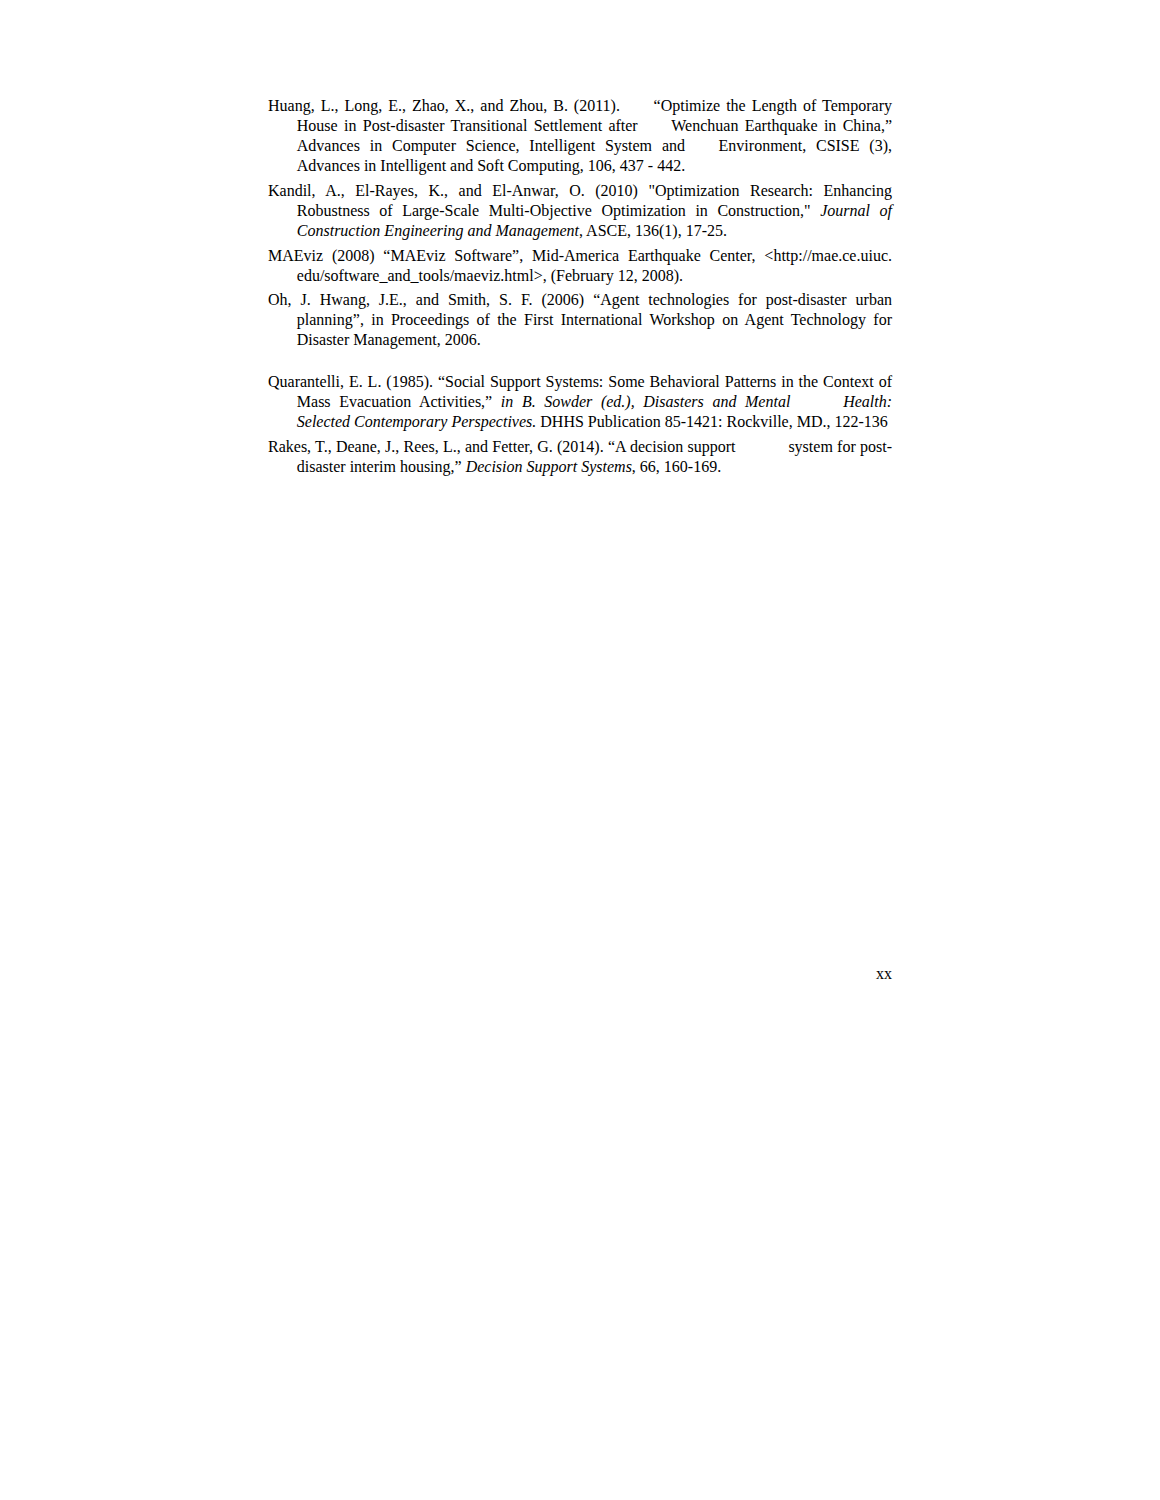Huang, L., Long, E., Zhao, X., and Zhou, B. (2011). “Optimize the Length of Temporary House in Post-disaster Transitional Settlement after Wenchuan Earthquake in China,” Advances in Computer Science, Intelligent System and Environment, CSISE (3), Advances in Intelligent and Soft Computing, 106, 437 - 442.
Kandil, A., El-Rayes, K., and El-Anwar, O. (2010) "Optimization Research: Enhancing Robustness of Large-Scale Multi-Objective Optimization in Construction," Journal of Construction Engineering and Management, ASCE, 136(1), 17-25.
MAEviz (2008) “MAEviz Software”, Mid-America Earthquake Center, <http://mae.ce.uiuc. edu/software_and_tools/maeviz.html>, (February 12, 2008).
Oh, J. Hwang, J.E., and Smith, S. F. (2006) “Agent technologies for post-disaster urban planning”, in Proceedings of the First International Workshop on Agent Technology for Disaster Management, 2006.
Quarantelli, E. L. (1985). “Social Support Systems: Some Behavioral Patterns in the Context of Mass Evacuation Activities,” in B. Sowder (ed.), Disasters and Mental Health: Selected Contemporary Perspectives. DHHS Publication 85-1421: Rockville, MD., 122-136
Rakes, T., Deane, J., Rees, L., and Fetter, G. (2014). “A decision support system for post-disaster interim housing,” Decision Support Systems, 66, 160-169.
xx